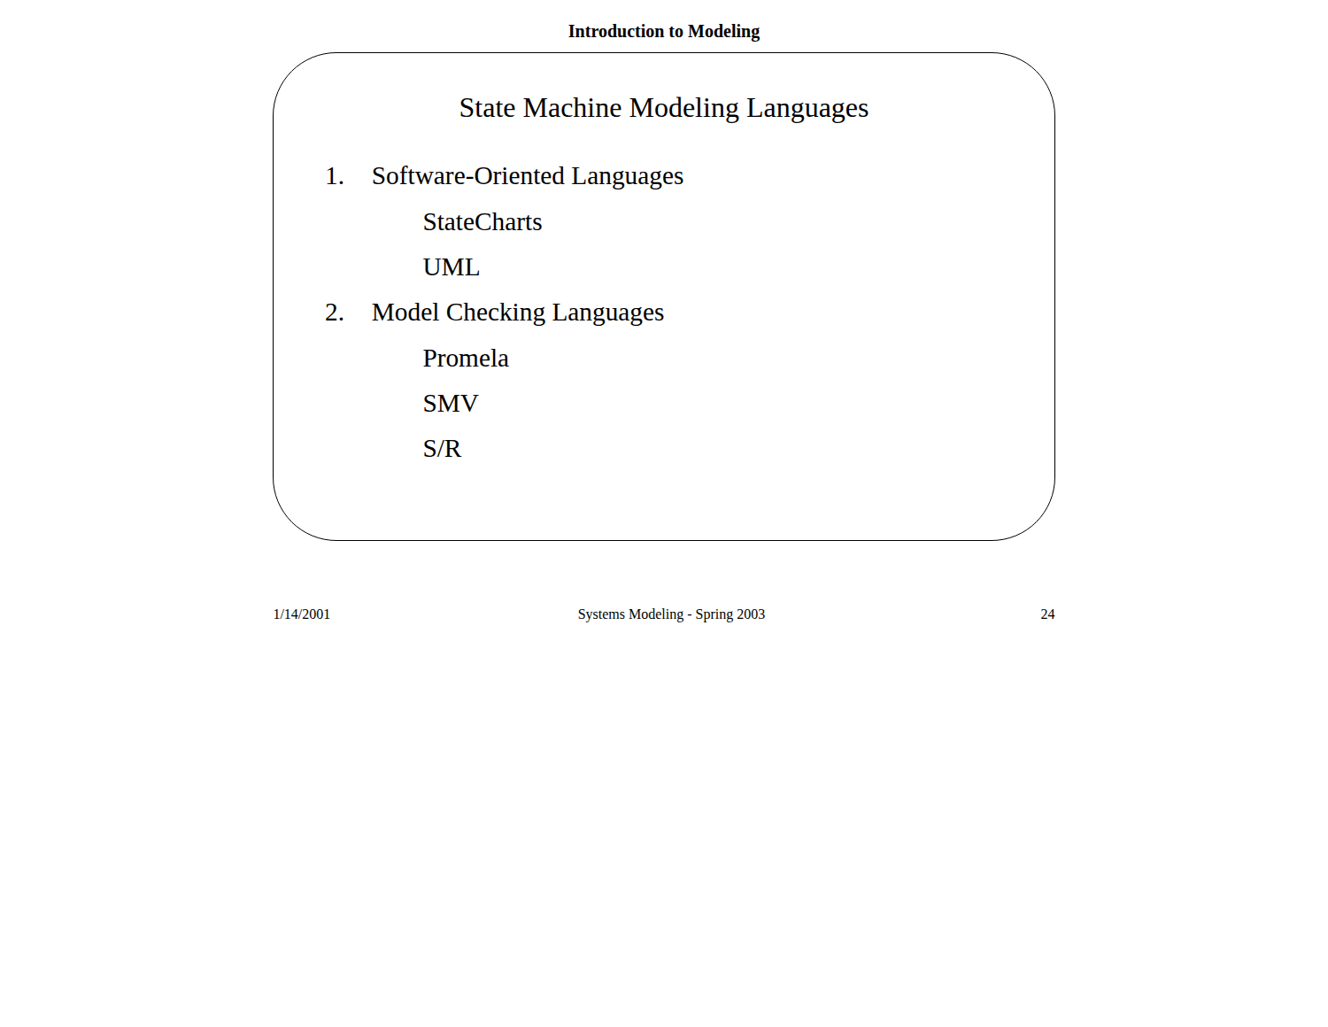Introduction to Modeling
State Machine Modeling Languages
1. Software-Oriented Languages
StateCharts
UML
2. Model Checking Languages
Promela
SMV
S/R
1/14/2001 Systems Modeling - Spring 2003 24